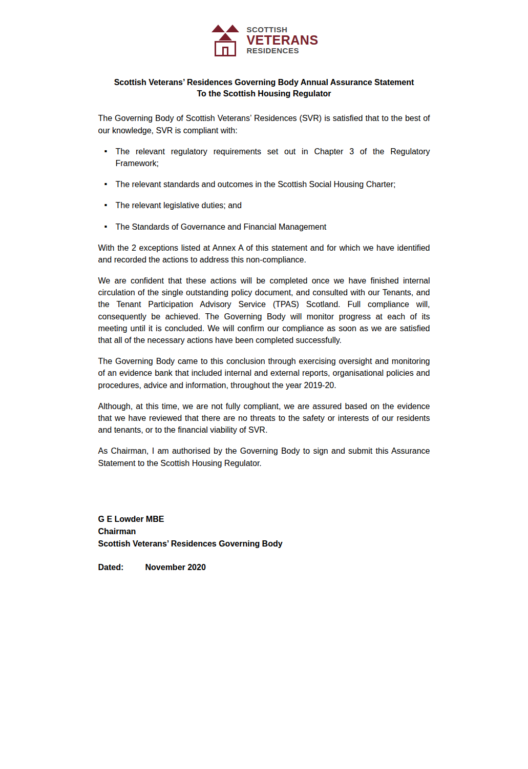SCOTTISH
VETERANS
RESIDENCES
Scottish Veterans’ Residences Governing Body Annual Assurance Statement
To the Scottish Housing Regulator
The Governing Body of Scottish Veterans’ Residences (SVR) is satisfied that to the best of our knowledge, SVR is compliant with:
The relevant regulatory requirements set out in Chapter 3 of the Regulatory Framework;
The relevant standards and outcomes in the Scottish Social Housing Charter;
The relevant legislative duties; and
The Standards of Governance and Financial Management
With the 2 exceptions listed at Annex A of this statement and for which we have identified and recorded the actions to address this non-compliance.
We are confident that these actions will be completed once we have finished internal circulation of the single outstanding policy document, and consulted with our Tenants, and the Tenant Participation Advisory Service (TPAS) Scotland. Full compliance will, consequently be achieved. The Governing Body will monitor progress at each of its meeting until it is concluded. We will confirm our compliance as soon as we are satisfied that all of the necessary actions have been completed successfully.
The Governing Body came to this conclusion through exercising oversight and monitoring of an evidence bank that included internal and external reports, organisational policies and procedures, advice and information, throughout the year 2019-20.
Although, at this time, we are not fully compliant, we are assured based on the evidence that we have reviewed that there are no threats to the safety or interests of our residents and tenants, or to the financial viability of SVR.
As Chairman, I am authorised by the Governing Body to sign and submit this Assurance Statement to the Scottish Housing Regulator.
G E Lowder MBE
Chairman
Scottish Veterans’ Residences Governing Body
Dated: November 2020